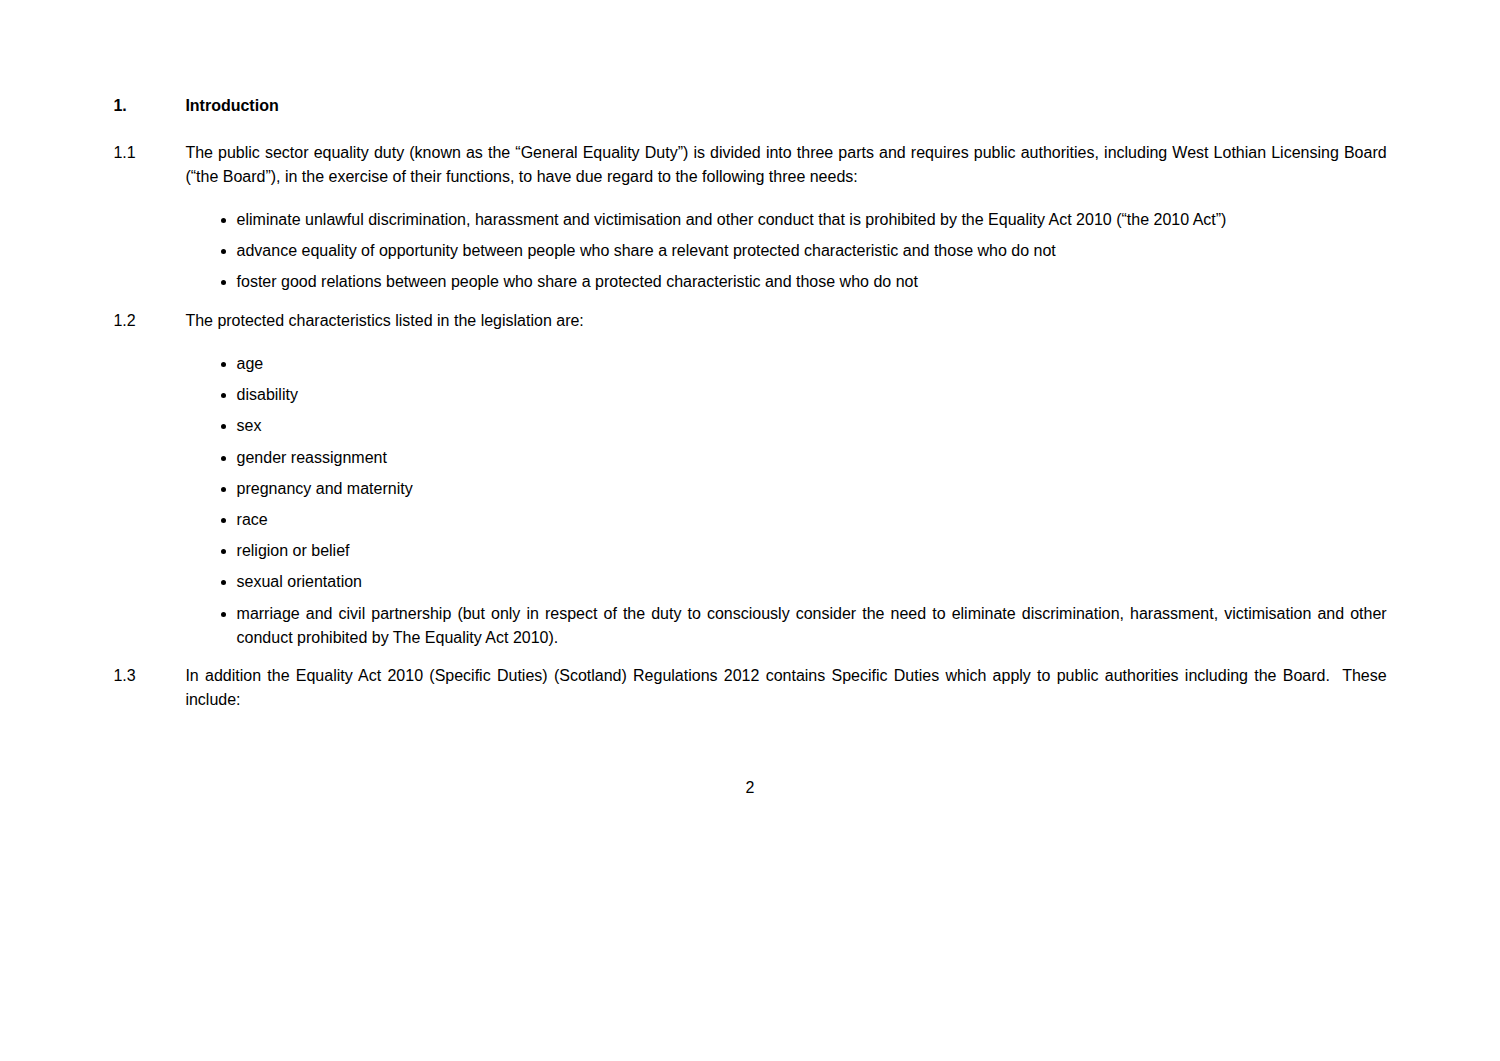1.
Introduction
1.1
The public sector equality duty (known as the “General Equality Duty”) is divided into three parts and requires public authorities, including West Lothian Licensing Board (“the Board”), in the exercise of their functions, to have due regard to the following three needs:
eliminate unlawful discrimination, harassment and victimisation and other conduct that is prohibited by the Equality Act 2010 (“the 2010 Act”)
advance equality of opportunity between people who share a relevant protected characteristic and those who do not
foster good relations between people who share a protected characteristic and those who do not
1.2
The protected characteristics listed in the legislation are:
age
disability
sex
gender reassignment
pregnancy and maternity
race
religion or belief
sexual orientation
marriage and civil partnership (but only in respect of the duty to consciously consider the need to eliminate discrimination, harassment, victimisation and other conduct prohibited by The Equality Act 2010).
1.3
In addition the Equality Act 2010 (Specific Duties) (Scotland) Regulations 2012 contains Specific Duties which apply to public authorities including the Board. These include:
2